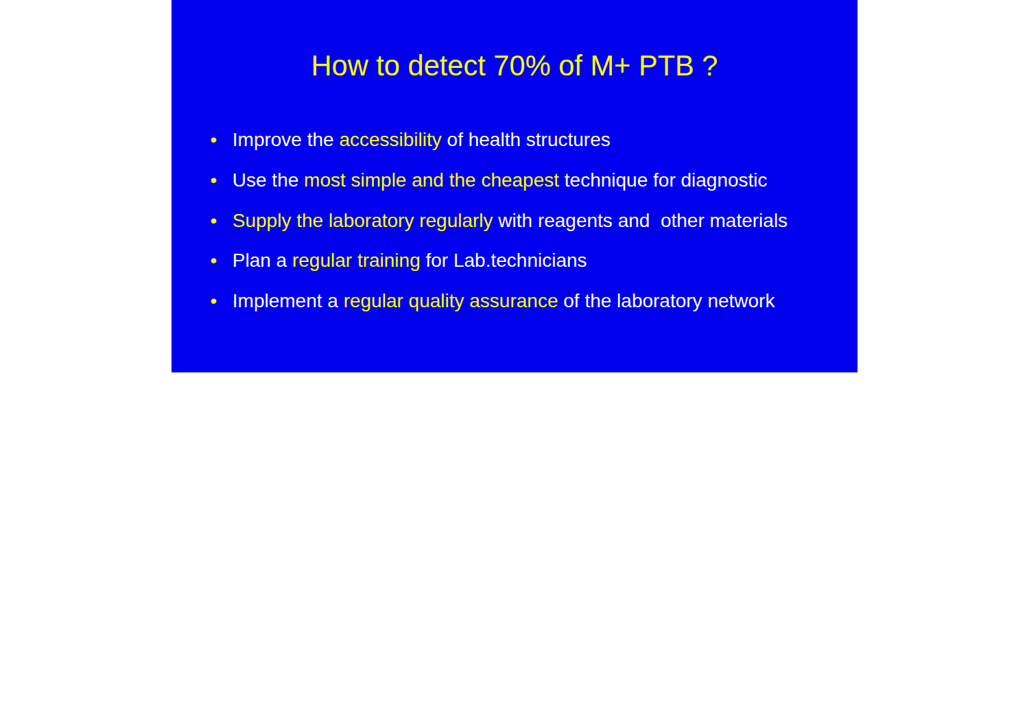How to detect 70% of M+ PTB ?
Improve the accessibility of health structures
Use the most simple and the cheapest technique for diagnostic
Supply the laboratory regularly with reagents and other materials
Plan a regular training for Lab.technicians
Implement a regular quality assurance of the laboratory network